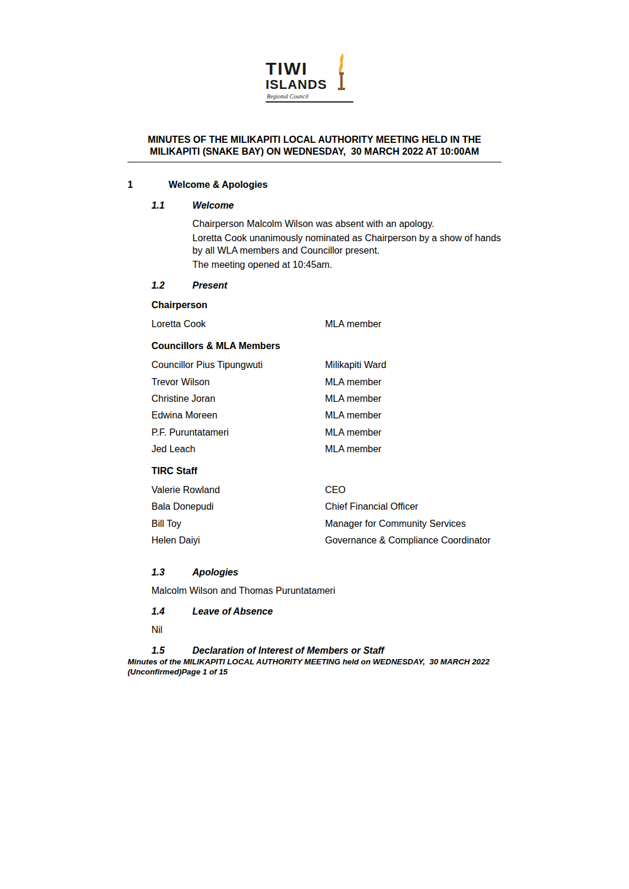TIWI ISLANDS Regional Council
MINUTES OF THE MILIKAPITI LOCAL AUTHORITY MEETING HELD IN THE MILIKAPITI (SNAKE BAY) ON WEDNESDAY, 30 MARCH 2022 AT 10:00AM
1 Welcome & Apologies
1.1 Welcome
Chairperson Malcolm Wilson was absent with an apology.
Loretta Cook unanimously nominated as Chairperson by a show of hands by all WLA members and Councillor present.
The meeting opened at 10:45am.
1.2 Present
Chairperson
| Loretta Cook | MLA member |
Councillors & MLA Members
| Councillor Pius Tipungwuti | Milikapiti Ward |
| Trevor Wilson | MLA member |
| Christine Joran | MLA member |
| Edwina Moreen | MLA member |
| P.F. Puruntatameri | MLA member |
| Jed Leach | MLA member |
TIRC Staff
| Valerie Rowland | CEO |
| Bala Donepudi | Chief Financial Officer |
| Bill Toy | Manager for Community Services |
| Helen Daiyi | Governance & Compliance Coordinator |
1.3 Apologies
Malcolm Wilson and Thomas Puruntatameri
1.4 Leave of Absence
Nil
1.5 Declaration of Interest of Members or Staff
Minutes of the MILIKAPITI LOCAL AUTHORITY MEETING held on WEDNESDAY, 30 MARCH 2022 (Unconfirmed)Page 1 of 15